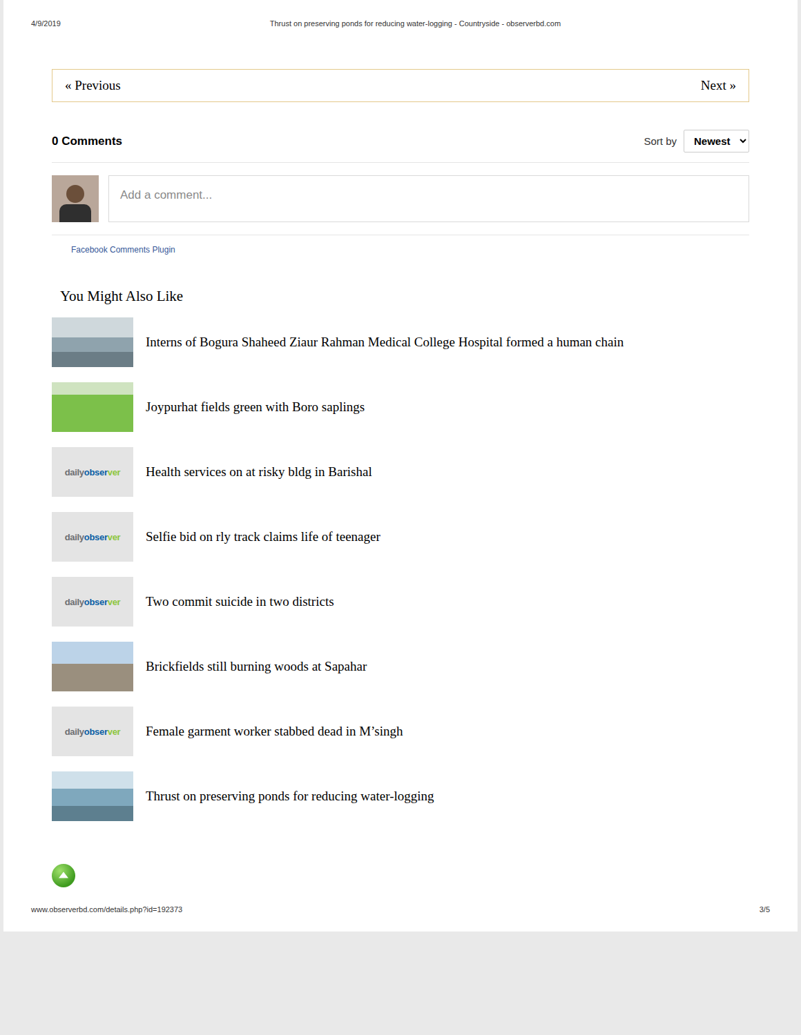4/9/2019 Thrust on preserving ponds for reducing water-logging - Countryside - observerbd.com
« Previous Next »
0 Comments
Sort by Newest Oldest Top
Add a comment...
Facebook Comments Plugin
You Might Also Like
Interns of Bogura Shaheed Ziaur Rahman Medical College Hospital formed a human chain
Joypurhat fields green with Boro saplings
daily obser ver
Health services on at risky bldg in Barishal
daily obser ver
Selfie bid on rly track claims life of teenager
daily obser ver
Two commit suicide in two districts
Brickfields still burning woods at Sapahar
daily obser ver
Female garment worker stabbed dead in M’singh
Thrust on preserving ponds for reducing water-logging
www.observerbd.com/details.php?id=192373
3/5